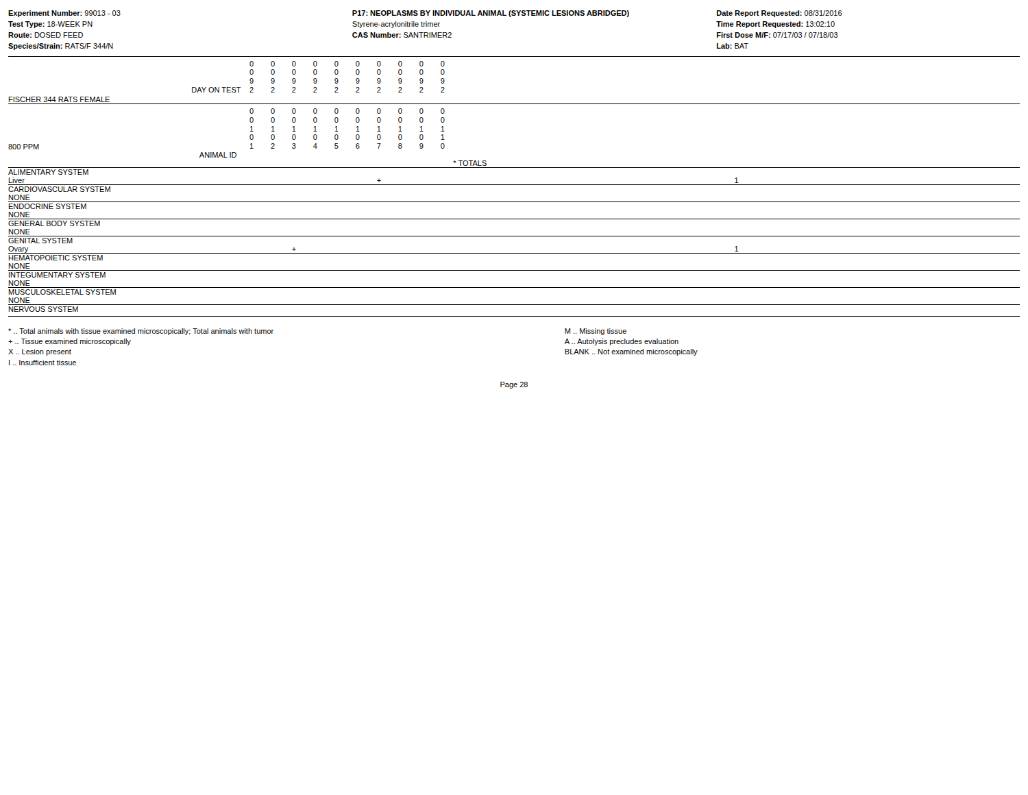| Experiment Number: 99013 - 03 Test Type: 18-WEEK PN Route: DOSED FEED Species/Strain: RATS/F 344/N | P17: NEOPLASMS BY INDIVIDUAL ANIMAL (SYSTEMIC LESIONS ABRIDGED) Styrene-acrylonitrile trimer CAS Number: SANTRIMER2 | Date Report Requested: 08/31/2016 Time Report Requested: 13:02:10 First Dose M/F: 07/17/03 / 07/18/03 Lab: BAT |
| DAY ON TEST | 0 0 9 2 | 0 0 9 2 | 0 0 9 2 | 0 0 9 2 | 0 0 9 2 | 0 0 9 2 | 0 0 9 2 | 0 0 9 2 | 0 0 9 2 | 0 0 9 2 | |
| FISCHER 344 RATS FEMALE | | |
| 800 PPM | 0 0 1 0 1 | 0 0 1 0 2 | 0 0 1 0 3 | 0 0 1 0 4 | 0 0 1 0 5 | 0 0 1 0 6 | 0 0 1 0 7 | 0 0 1 0 8 | 0 0 1 0 9 | 0 0 1 1 0 | |
| ANIMAL ID | | |
| | | * TOTALS |
| ALIMENTARY SYSTEM | |
| Liver | | | | | | | + | | | | 1 |
| CARDIOVASCULAR SYSTEM | |
| NONE | | |
| ENDOCRINE SYSTEM | |
| NONE | | |
| GENERAL BODY SYSTEM | |
| NONE | | |
| GENITAL SYSTEM | |
| Ovary | | | + | | | | | | | | 1 |
| HEMATOPOIETIC SYSTEM | |
| NONE | | |
| INTEGUMENTARY SYSTEM | |
| NONE | | |
| MUSCULOSKELETAL SYSTEM | |
| NONE | | |
| NERVOUS SYSTEM | |
| * .. Total animals with tissue examined microscopically; Total animals with tumor + .. Tissue examined microscopically X .. Lesion present I .. Insufficient tissue | M .. Missing tissue A .. Autolysis precludes evaluation BLANK .. Not examined microscopically |
Page 28